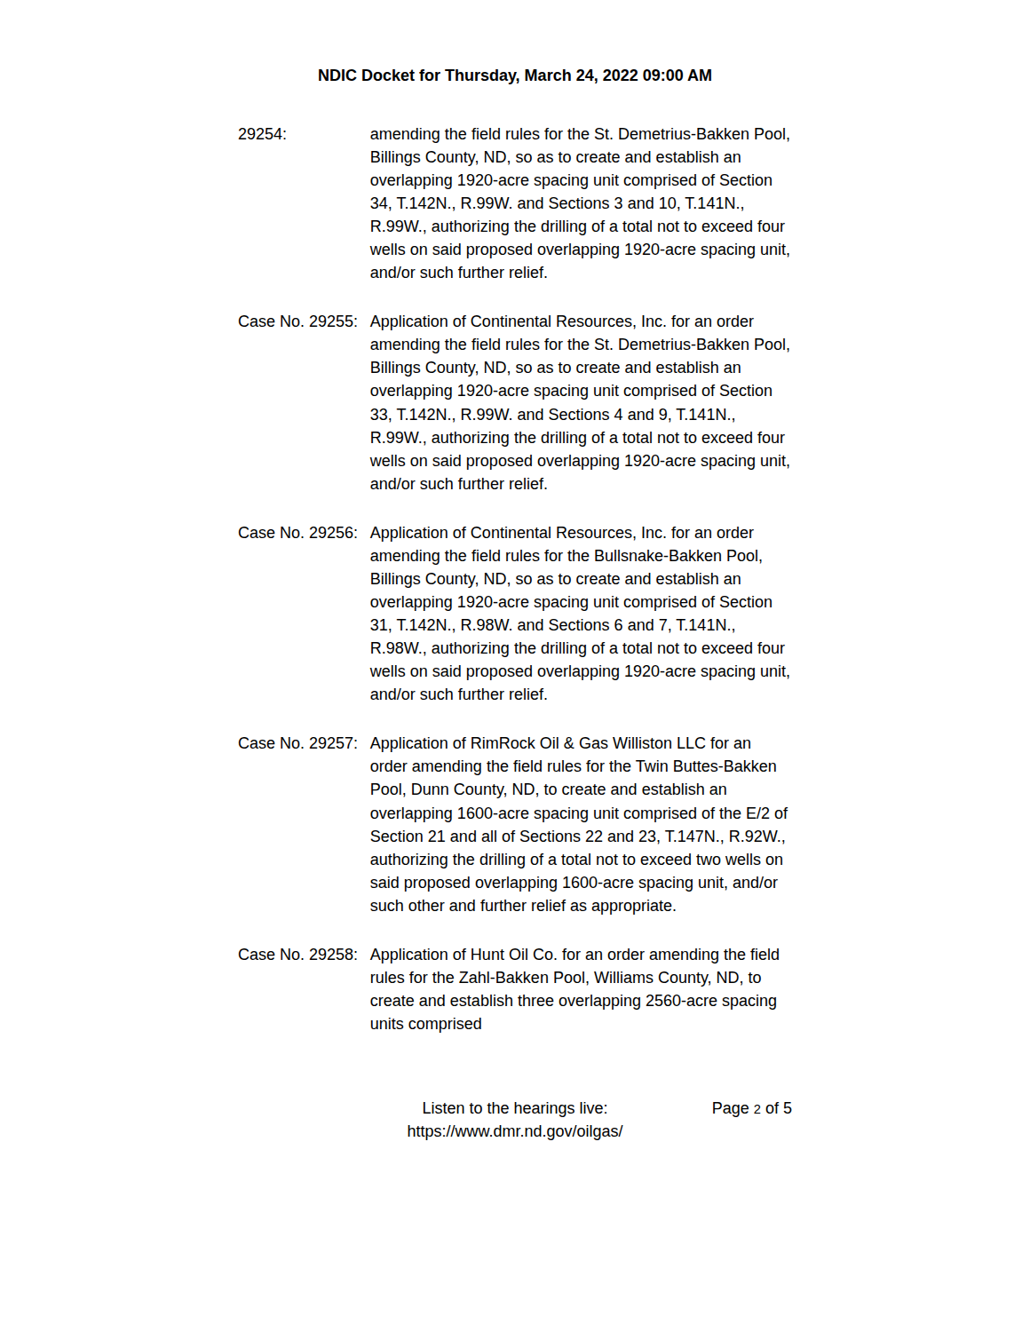NDIC Docket for Thursday, March 24, 2022 09:00 AM
| 29254: | amending the field rules for the St. Demetrius-Bakken Pool, Billings County, ND, so as to create and establish an overlapping 1920-acre spacing unit comprised of Section 34, T.142N., R.99W. and Sections 3 and 10, T.141N., R.99W., authorizing the drilling of a total not to exceed four wells on said proposed overlapping 1920-acre spacing unit, and/or such further relief. |
| Case No. 29255: | Application of Continental Resources, Inc. for an order amending the field rules for the St. Demetrius-Bakken Pool, Billings County, ND, so as to create and establish an overlapping 1920-acre spacing unit comprised of Section 33, T.142N., R.99W. and Sections 4 and 9, T.141N., R.99W., authorizing the drilling of a total not to exceed four wells on said proposed overlapping 1920-acre spacing unit, and/or such further relief. |
| Case No. 29256: | Application of Continental Resources, Inc. for an order amending the field rules for the Bullsnake-Bakken Pool, Billings County, ND, so as to create and establish an overlapping 1920-acre spacing unit comprised of Section 31, T.142N., R.98W. and Sections 6 and 7, T.141N., R.98W., authorizing the drilling of a total not to exceed four wells on said proposed overlapping 1920-acre spacing unit, and/or such further relief. |
| Case No. 29257: | Application of RimRock Oil & Gas Williston LLC for an order amending the field rules for the Twin Buttes-Bakken Pool, Dunn County, ND, to create and establish an overlapping 1600-acre spacing unit comprised of the E/2 of Section 21 and all of Sections 22 and 23, T.147N., R.92W., authorizing the drilling of a total not to exceed two wells on said proposed overlapping 1600-acre spacing unit, and/or such other and further relief as appropriate. |
| Case No. 29258: | Application of Hunt Oil Co. for an order amending the field rules for the Zahl-Bakken Pool, Williams County, ND, to create and establish three overlapping 2560-acre spacing units comprised |
Listen to the hearings live:
https://www.dmr.nd.gov/oilgas/
Page 2 of 5